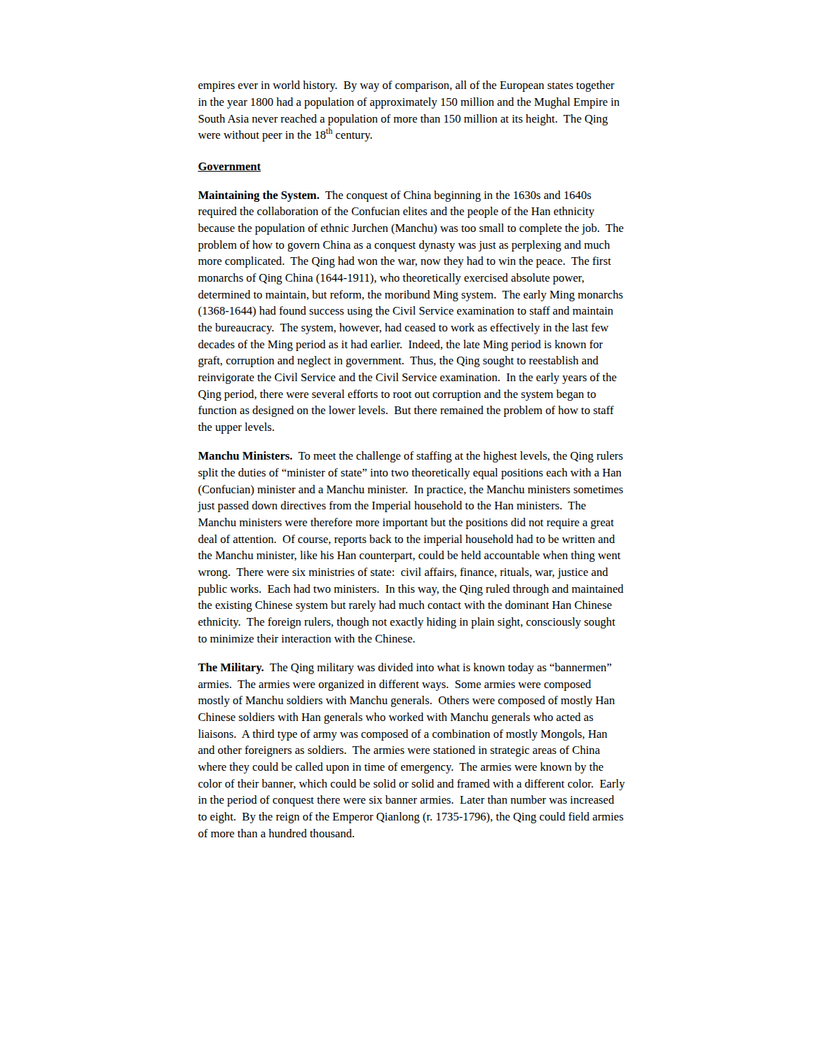empires ever in world history. By way of comparison, all of the European states together in the year 1800 had a population of approximately 150 million and the Mughal Empire in South Asia never reached a population of more than 150 million at its height. The Qing were without peer in the 18th century.
Government
Maintaining the System. The conquest of China beginning in the 1630s and 1640s required the collaboration of the Confucian elites and the people of the Han ethnicity because the population of ethnic Jurchen (Manchu) was too small to complete the job. The problem of how to govern China as a conquest dynasty was just as perplexing and much more complicated. The Qing had won the war, now they had to win the peace. The first monarchs of Qing China (1644-1911), who theoretically exercised absolute power, determined to maintain, but reform, the moribund Ming system. The early Ming monarchs (1368-1644) had found success using the Civil Service examination to staff and maintain the bureaucracy. The system, however, had ceased to work as effectively in the last few decades of the Ming period as it had earlier. Indeed, the late Ming period is known for graft, corruption and neglect in government. Thus, the Qing sought to reestablish and reinvigorate the Civil Service and the Civil Service examination. In the early years of the Qing period, there were several efforts to root out corruption and the system began to function as designed on the lower levels. But there remained the problem of how to staff the upper levels.
Manchu Ministers. To meet the challenge of staffing at the highest levels, the Qing rulers split the duties of “minister of state” into two theoretically equal positions each with a Han (Confucian) minister and a Manchu minister. In practice, the Manchu ministers sometimes just passed down directives from the Imperial household to the Han ministers. The Manchu ministers were therefore more important but the positions did not require a great deal of attention. Of course, reports back to the imperial household had to be written and the Manchu minister, like his Han counterpart, could be held accountable when thing went wrong. There were six ministries of state: civil affairs, finance, rituals, war, justice and public works. Each had two ministers. In this way, the Qing ruled through and maintained the existing Chinese system but rarely had much contact with the dominant Han Chinese ethnicity. The foreign rulers, though not exactly hiding in plain sight, consciously sought to minimize their interaction with the Chinese.
The Military. The Qing military was divided into what is known today as “bannermen” armies. The armies were organized in different ways. Some armies were composed mostly of Manchu soldiers with Manchu generals. Others were composed of mostly Han Chinese soldiers with Han generals who worked with Manchu generals who acted as liaisons. A third type of army was composed of a combination of mostly Mongols, Han and other foreigners as soldiers. The armies were stationed in strategic areas of China where they could be called upon in time of emergency. The armies were known by the color of their banner, which could be solid or solid and framed with a different color. Early in the period of conquest there were six banner armies. Later than number was increased to eight. By the reign of the Emperor Qianlong (r. 1735-1796), the Qing could field armies of more than a hundred thousand.